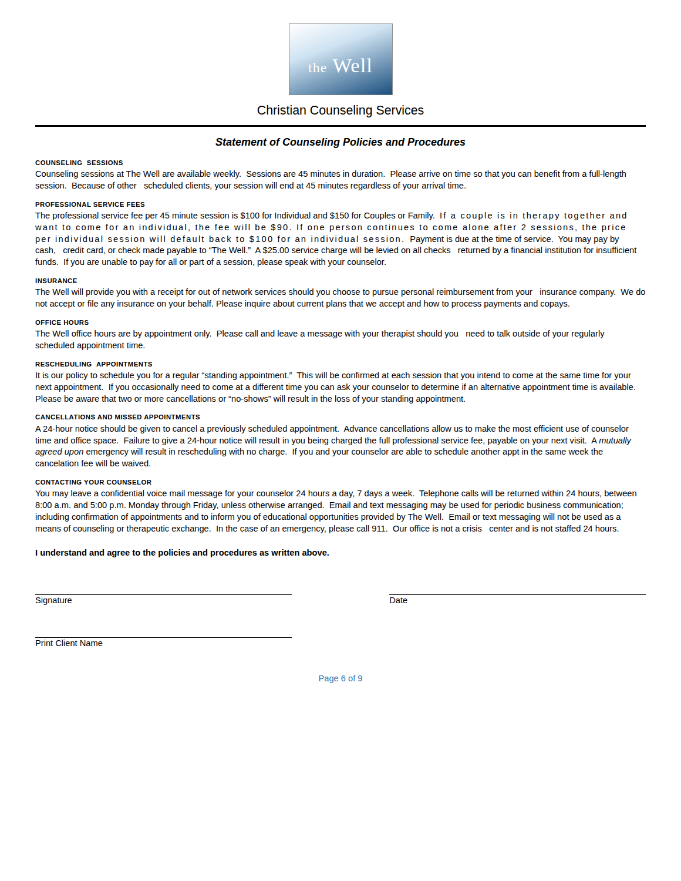the Well
Christian Counseling Services
Statement of Counseling Policies and Procedures
Counseling Sessions
Counseling sessions at The Well are available weekly. Sessions are 45 minutes in duration. Please arrive on time so that you can benefit from a full-length session. Because of other scheduled clients, your session will end at 45 minutes regardless of your arrival time.
Professional Service Fees
The professional service fee per 45 minute session is $100 for Individual and $150 for Couples or Family. If a couple is in therapy together and want to come for an individual, the fee will be $90. If one person continues to come alone after 2 sessions, the price per individual session will default back to $100 for an individual session. Payment is due at the time of service. You may pay by cash, credit card, or check made payable to “The Well.” A $25.00 service charge will be levied on all checks returned by a financial institution for insufficient funds. If you are unable to pay for all or part of a session, please speak with your counselor.
Insurance
The Well will provide you with a receipt for out of network services should you choose to pursue personal reimbursement from your insurance company. We do not accept or file any insurance on your behalf. Please inquire about current plans that we accept and how to process payments and copays.
Office Hours
The Well office hours are by appointment only. Please call and leave a message with your therapist should you need to talk outside of your regularly scheduled appointment time.
Rescheduling Appointments
It is our policy to schedule you for a regular “standing appointment.” This will be confirmed at each session that you intend to come at the same time for your next appointment. If you occasionally need to come at a different time you can ask your counselor to determine if an alternative appointment time is available. Please be aware that two or more cancellations or “no-shows” will result in the loss of your standing appointment.
Cancellations and Missed Appointments
A 24-hour notice should be given to cancel a previously scheduled appointment. Advance cancellations allow us to make the most efficient use of counselor time and office space. Failure to give a 24-hour notice will result in you being charged the full professional service fee, payable on your next visit. A mutually agreed upon emergency will result in rescheduling with no charge. If you and your counselor are able to schedule another appt in the same week the cancelation fee will be waived.
Contacting Your Counselor
You may leave a confidential voice mail message for your counselor 24 hours a day, 7 days a week. Telephone calls will be returned within 24 hours, between 8:00 a.m. and 5:00 p.m. Monday through Friday, unless otherwise arranged. Email and text messaging may be used for periodic business communication; including confirmation of appointments and to inform you of educational opportunities provided by The Well. Email or text messaging will not be used as a means of counseling or therapeutic exchange. In the case of an emergency, please call 911. Our office is not a crisis center and is not staffed 24 hours.
I understand and agree to the policies and procedures as written above.
| Signature | | Date |
| Print Client Name | | |
Page 6 of 9